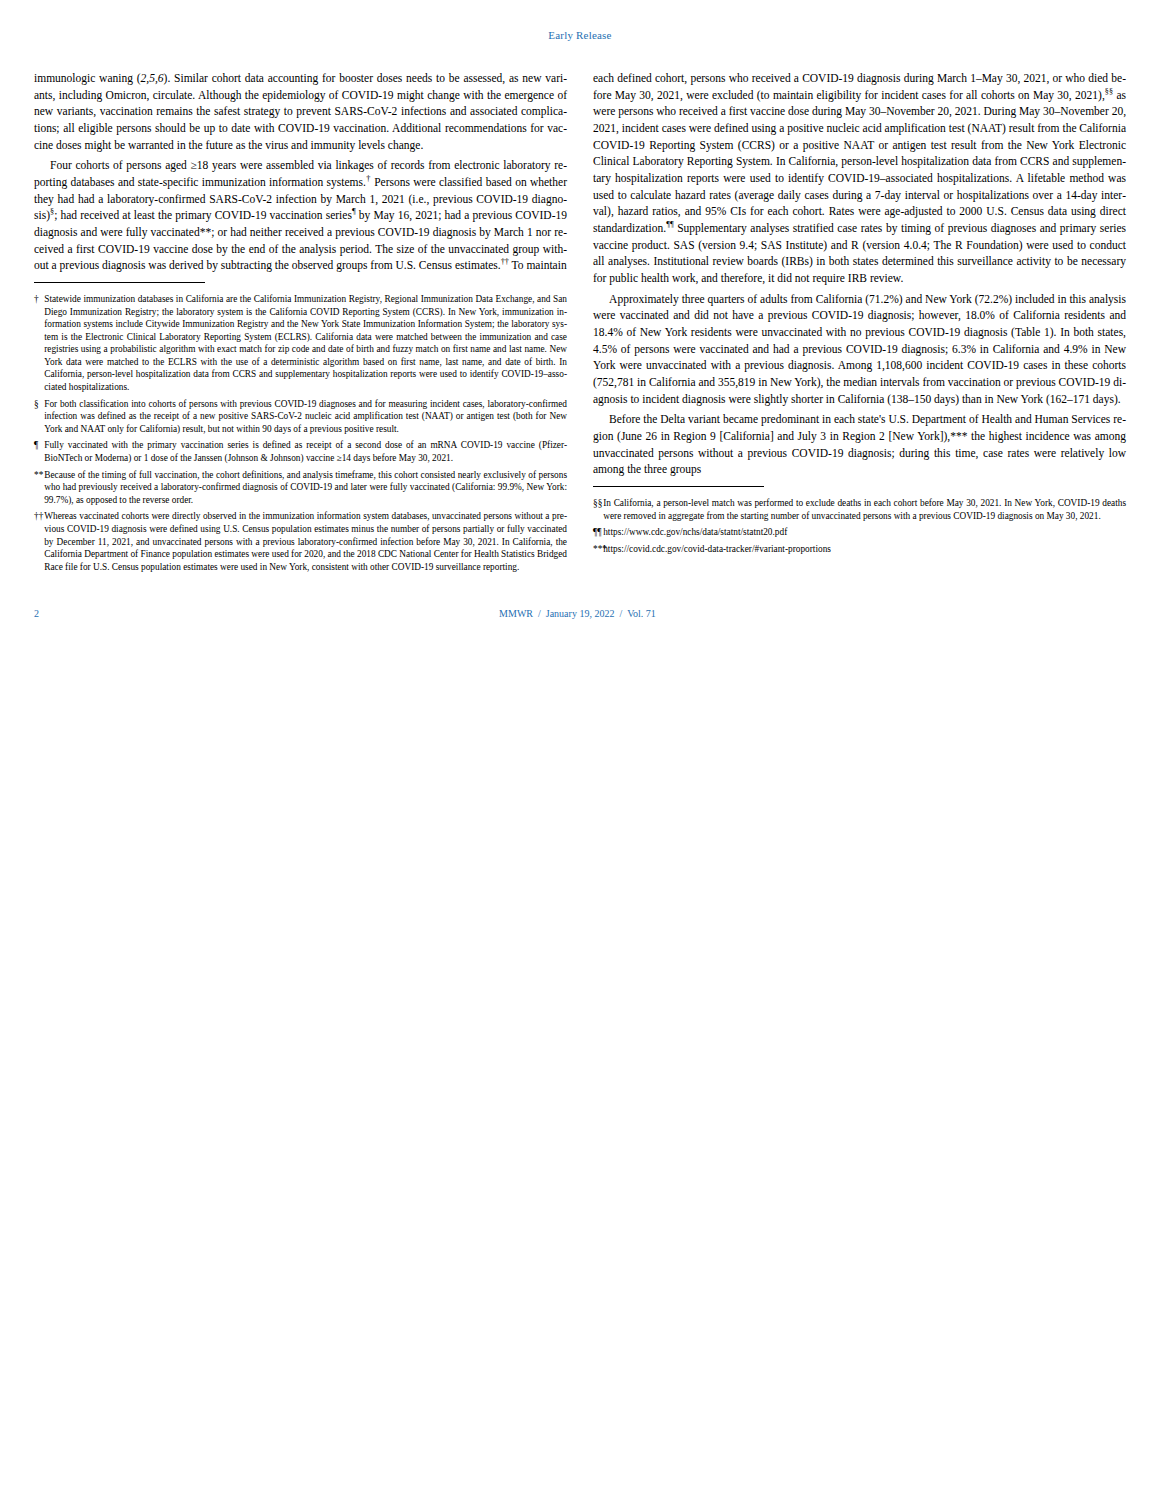Early Release
immunologic waning (2,5,6). Similar cohort data accounting for booster doses needs to be assessed, as new variants, including Omicron, circulate. Although the epidemiology of COVID-19 might change with the emergence of new variants, vaccination remains the safest strategy to prevent SARS-CoV-2 infections and associated complications; all eligible persons should be up to date with COVID-19 vaccination. Additional recommendations for vaccine doses might be warranted in the future as the virus and immunity levels change.
Four cohorts of persons aged ≥18 years were assembled via linkages of records from electronic laboratory reporting databases and state-specific immunization information systems.† Persons were classified based on whether they had had a laboratory-confirmed SARS-CoV-2 infection by March 1, 2021 (i.e., previous COVID-19 diagnosis)§; had received at least the primary COVID-19 vaccination series¶ by May 16, 2021; had a previous COVID-19 diagnosis and were fully vaccinated**; or had neither received a previous COVID-19 diagnosis by March 1 nor received a first COVID-19 vaccine dose by the end of the analysis period. The size of the unvaccinated group without a previous diagnosis was derived by subtracting the observed groups from U.S. Census estimates.†† To maintain
† Statewide immunization databases in California are the California Immunization Registry, Regional Immunization Data Exchange, and San Diego Immunization Registry; the laboratory system is the California COVID Reporting System (CCRS). In New York, immunization information systems include Citywide Immunization Registry and the New York State Immunization Information System; the laboratory system is the Electronic Clinical Laboratory Reporting System (ECLRS). California data were matched between the immunization and case registries using a probabilistic algorithm with exact match for zip code and date of birth and fuzzy match on first name and last name. New York data were matched to the ECLRS with the use of a deterministic algorithm based on first name, last name, and date of birth. In California, person-level hospitalization data from CCRS and supplementary hospitalization reports were used to identify COVID-19–associated hospitalizations.
§ For both classification into cohorts of persons with previous COVID-19 diagnoses and for measuring incident cases, laboratory-confirmed infection was defined as the receipt of a new positive SARS-CoV-2 nucleic acid amplification test (NAAT) or antigen test (both for New York and NAAT only for California) result, but not within 90 days of a previous positive result.
¶ Fully vaccinated with the primary vaccination series is defined as receipt of a second dose of an mRNA COVID-19 vaccine (Pfizer-BioNTech or Moderna) or 1 dose of the Janssen (Johnson & Johnson) vaccine ≥14 days before May 30, 2021.
** Because of the timing of full vaccination, the cohort definitions, and analysis timeframe, this cohort consisted nearly exclusively of persons who had previously received a laboratory-confirmed diagnosis of COVID-19 and later were fully vaccinated (California: 99.9%, New York: 99.7%), as opposed to the reverse order.
†† Whereas vaccinated cohorts were directly observed in the immunization information system databases, unvaccinated persons without a previous COVID-19 diagnosis were defined using U.S. Census population estimates minus the number of persons partially or fully vaccinated by December 11, 2021, and unvaccinated persons with a previous laboratory-confirmed infection before May 30, 2021. In California, the California Department of Finance population estimates were used for 2020, and the 2018 CDC National Center for Health Statistics Bridged Race file for U.S. Census population estimates were used in New York, consistent with other COVID-19 surveillance reporting.
each defined cohort, persons who received a COVID-19 diagnosis during March 1–May 30, 2021, or who died before May 30, 2021, were excluded (to maintain eligibility for incident cases for all cohorts on May 30, 2021),§§ as were persons who received a first vaccine dose during May 30–November 20, 2021. During May 30–November 20, 2021, incident cases were defined using a positive nucleic acid amplification test (NAAT) result from the California COVID-19 Reporting System (CCRS) or a positive NAAT or antigen test result from the New York Electronic Clinical Laboratory Reporting System. In California, person-level hospitalization data from CCRS and supplementary hospitalization reports were used to identify COVID-19–associated hospitalizations. A lifetable method was used to calculate hazard rates (average daily cases during a 7-day interval or hospitalizations over a 14-day interval), hazard ratios, and 95% CIs for each cohort. Rates were age-adjusted to 2000 U.S. Census data using direct standardization.¶¶ Supplementary analyses stratified case rates by timing of previous diagnoses and primary series vaccine product. SAS (version 9.4; SAS Institute) and R (version 4.0.4; The R Foundation) were used to conduct all analyses. Institutional review boards (IRBs) in both states determined this surveillance activity to be necessary for public health work, and therefore, it did not require IRB review.
Approximately three quarters of adults from California (71.2%) and New York (72.2%) included in this analysis were vaccinated and did not have a previous COVID-19 diagnosis; however, 18.0% of California residents and 18.4% of New York residents were unvaccinated with no previous COVID-19 diagnosis (Table 1). In both states, 4.5% of persons were vaccinated and had a previous COVID-19 diagnosis; 6.3% in California and 4.9% in New York were unvaccinated with a previous diagnosis. Among 1,108,600 incident COVID-19 cases in these cohorts (752,781 in California and 355,819 in New York), the median intervals from vaccination or previous COVID-19 diagnosis to incident diagnosis were slightly shorter in California (138–150 days) than in New York (162–171 days).
Before the Delta variant became predominant in each state's U.S. Department of Health and Human Services region (June 26 in Region 9 [California] and July 3 in Region 2 [New York]),*** the highest incidence was among unvaccinated persons without a previous COVID-19 diagnosis; during this time, case rates were relatively low among the three groups
§§ In California, a person-level match was performed to exclude deaths in each cohort before May 30, 2021. In New York, COVID-19 deaths were removed in aggregate from the starting number of unvaccinated persons with a previous COVID-19 diagnosis on May 30, 2021.
¶¶ https://www.cdc.gov/nchs/data/statnt/statnt20.pdf
*** https://covid.cdc.gov/covid-data-tracker/#variant-proportions
2
MMWR / January 19, 2022 / Vol. 71